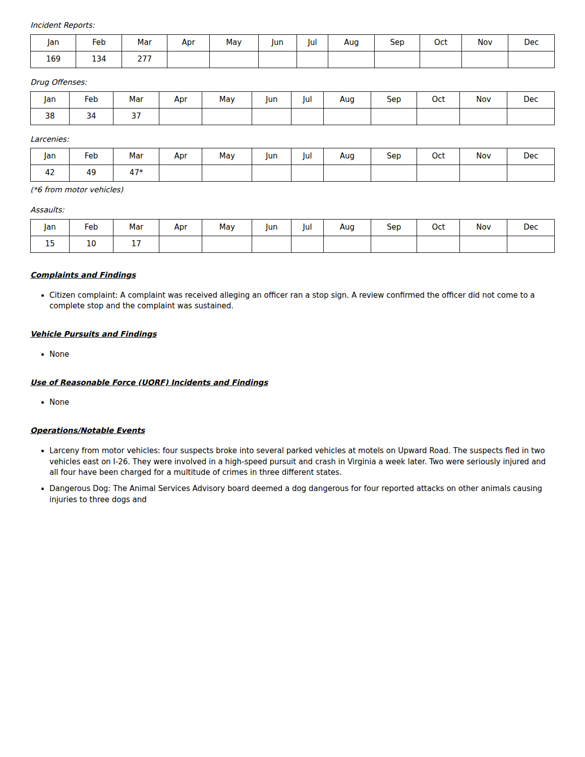Incident Reports:
| Jan | Feb | Mar | Apr | May | Jun | Jul | Aug | Sep | Oct | Nov | Dec |
| --- | --- | --- | --- | --- | --- | --- | --- | --- | --- | --- | --- |
| 169 | 134 | 277 | | | | | | | | | |
Drug Offenses:
| Jan | Feb | Mar | Apr | May | Jun | Jul | Aug | Sep | Oct | Nov | Dec |
| --- | --- | --- | --- | --- | --- | --- | --- | --- | --- | --- | --- |
| 38 | 34 | 37 | | | | | | | | | |
Larcenies:
| Jan | Feb | Mar | Apr | May | Jun | Jul | Aug | Sep | Oct | Nov | Dec |
| --- | --- | --- | --- | --- | --- | --- | --- | --- | --- | --- | --- |
| 42 | 49 | 47* | | | | | | | | | |
(*6 from motor vehicles)
Assaults:
| Jan | Feb | Mar | Apr | May | Jun | Jul | Aug | Sep | Oct | Nov | Dec |
| --- | --- | --- | --- | --- | --- | --- | --- | --- | --- | --- | --- |
| 15 | 10 | 17 | | | | | | | | | |
Complaints and Findings
Citizen complaint: A complaint was received alleging an officer ran a stop sign. A review confirmed the officer did not come to a complete stop and the complaint was sustained.
Vehicle Pursuits and Findings
None
Use of Reasonable Force (UORF) Incidents and Findings
None
Operations/Notable Events
Larceny from motor vehicles: four suspects broke into several parked vehicles at motels on Upward Road. The suspects fled in two vehicles east on I-26. They were involved in a high-speed pursuit and crash in Virginia a week later. Two were seriously injured and all four have been charged for a multitude of crimes in three different states.
Dangerous Dog: The Animal Services Advisory board deemed a dog dangerous for four reported attacks on other animals causing injuries to three dogs and